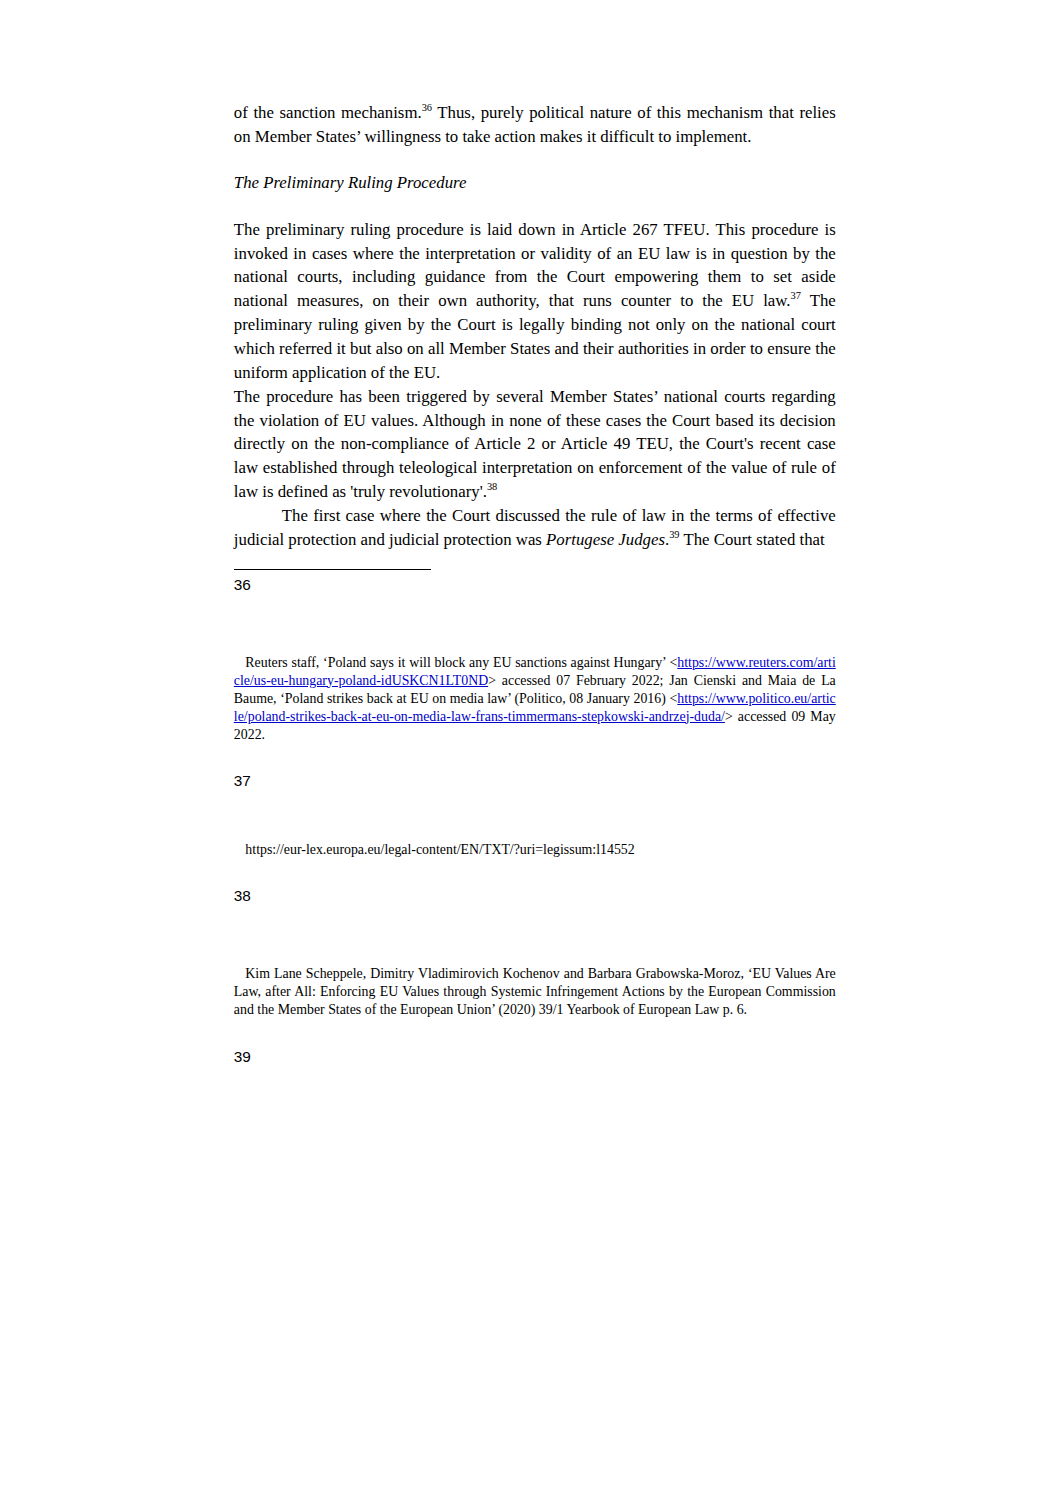of the sanction mechanism.36 Thus, purely political nature of this mechanism that relies on Member States’ willingness to take action makes it difficult to implement.
The Preliminary Ruling Procedure
The preliminary ruling procedure is laid down in Article 267 TFEU. This procedure is invoked in cases where the interpretation or validity of an EU law is in question by the national courts, including guidance from the Court empowering them to set aside national measures, on their own authority, that runs counter to the EU law.37 The preliminary ruling given by the Court is legally binding not only on the national court which referred it but also on all Member States and their authorities in order to ensure the uniform application of the EU.
The procedure has been triggered by several Member States’ national courts regarding the violation of EU values. Although in none of these cases the Court based its decision directly on the non-compliance of Article 2 or Article 49 TEU, the Court's recent case law established through teleological interpretation on enforcement of the value of rule of law is defined as 'truly revolutionary'.38
The first case where the Court discussed the rule of law in the terms of effective judicial protection and judicial protection was Portugese Judges.39 The Court stated that
36
Reuters staff, ‘Poland says it will block any EU sanctions against Hungary’ <https://www.reuters.com/article/us-eu-hungary-poland-idUSKCN1LT0ND> accessed 07 February 2022; Jan Cienski and Maia de La Baume, ‘Poland strikes back at EU on media law’ (Politico, 08 January 2016) <https://www.politico.eu/article/poland-strikes-back-at-eu-on-media-law-frans-timmermans-stepkowski-andrzej-duda/> accessed 09 May 2022.
37
https://eur-lex.europa.eu/legal-content/EN/TXT/?uri=legissum:l14552
38
Kim Lane Scheppele, Dimitry Vladimirovich Kochenov and Barbara Grabowska-Moroz, ‘EU Values Are Law, after All: Enforcing EU Values through Systemic Infringement Actions by the European Commission and the Member States of the European Union’ (2020) 39/1 Yearbook of European Law p. 6.
39